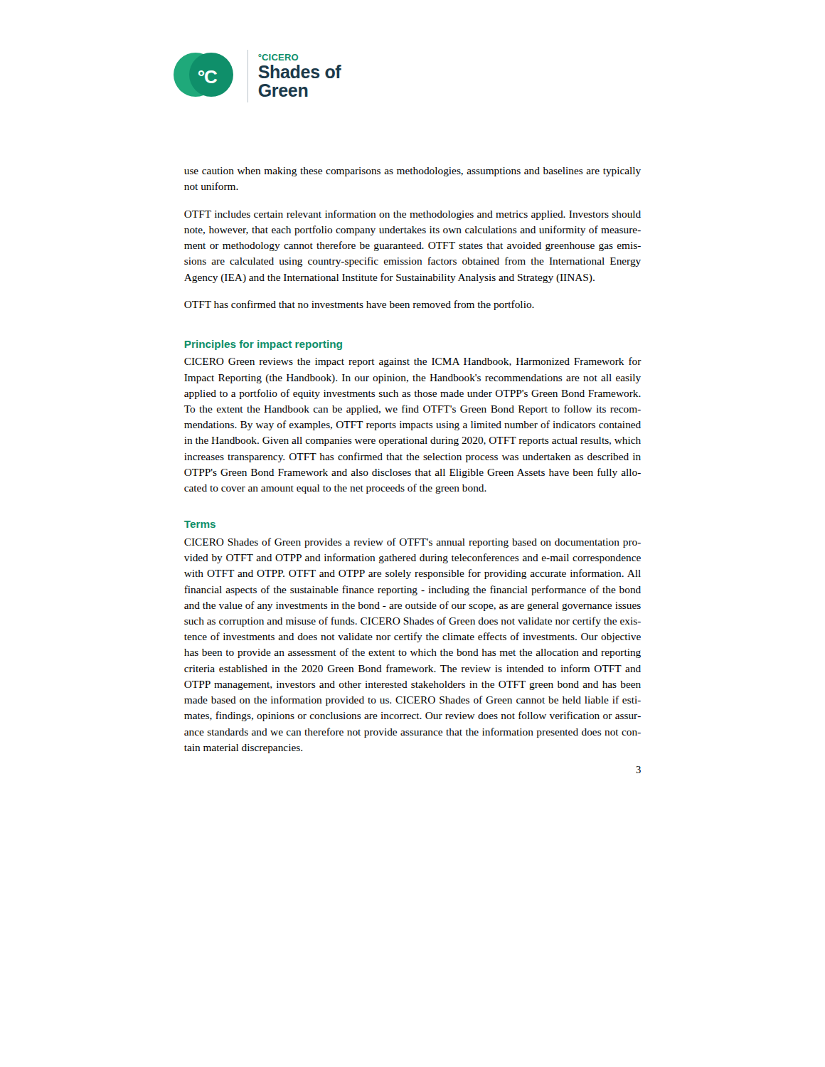°C
°CICERO
Shades of
Green
use caution when making these comparisons as methodologies, assumptions and baselines are typically not uniform.
OTFT includes certain relevant information on the methodologies and metrics applied. Investors should note, however, that each portfolio company undertakes its own calculations and uniformity of measurement or methodology cannot therefore be guaranteed. OTFT states that avoided greenhouse gas emissions are calculated using country-specific emission factors obtained from the International Energy Agency (IEA) and the International Institute for Sustainability Analysis and Strategy (IINAS).
OTFT has confirmed that no investments have been removed from the portfolio.
Principles for impact reporting
CICERO Green reviews the impact report against the ICMA Handbook, Harmonized Framework for Impact Reporting (the Handbook). In our opinion, the Handbook's recommendations are not all easily applied to a portfolio of equity investments such as those made under OTPP's Green Bond Framework. To the extent the Handbook can be applied, we find OTFT's Green Bond Report to follow its recommendations. By way of examples, OTFT reports impacts using a limited number of indicators contained in the Handbook. Given all companies were operational during 2020, OTFT reports actual results, which increases transparency. OTFT has confirmed that the selection process was undertaken as described in OTPP's Green Bond Framework and also discloses that all Eligible Green Assets have been fully allocated to cover an amount equal to the net proceeds of the green bond.
Terms
CICERO Shades of Green provides a review of OTFT's annual reporting based on documentation provided by OTFT and OTPP and information gathered during teleconferences and e-mail correspondence with OTFT and OTPP. OTFT and OTPP are solely responsible for providing accurate information. All financial aspects of the sustainable finance reporting - including the financial performance of the bond and the value of any investments in the bond - are outside of our scope, as are general governance issues such as corruption and misuse of funds. CICERO Shades of Green does not validate nor certify the existence of investments and does not validate nor certify the climate effects of investments. Our objective has been to provide an assessment of the extent to which the bond has met the allocation and reporting criteria established in the 2020 Green Bond framework. The review is intended to inform OTFT and OTPP management, investors and other interested stakeholders in the OTFT green bond and has been made based on the information provided to us. CICERO Shades of Green cannot be held liable if estimates, findings, opinions or conclusions are incorrect. Our review does not follow verification or assurance standards and we can therefore not provide assurance that the information presented does not contain material discrepancies.
3